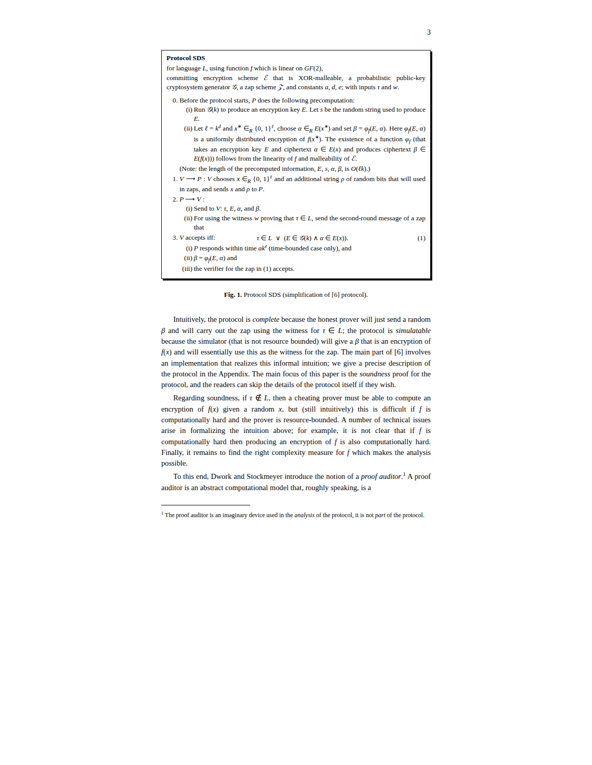3
Protocol SDS
for language L, using function f which is linear on GF(2),
committing encryption scheme ℰ that is XOR-malleable, a probabilistic public-key cryptosystem generator 𝒢, a zap scheme 𝒵, and constants a, d, e; with inputs τ and w.
Before the protocol starts, P does the following precomputation:
Run 𝒢(k) to produce an encryption key E. Let s be the random string used to produce E.
Let ℓ = kd and x∗ ∈R {0, 1}ℓ, choose α ∈R E(x∗) and set β = φf(E, α). Here φf(E, α) is a uniformly distributed encryption of f(x∗). The existence of a function φf (that takes an encryption key E and ciphertext α ∈ E(x) and produces ciphertext β ∈ E(f(x))) follows from the linearity of f and malleability of ℰ.
(Note: the length of the precomputed information, E, s, α, β, is O(ℓk).)
V ⟶ P : V chooses x ∈R {0, 1}ℓ and an additional string ρ of random bits that will used in zaps, and sends x and ρ to P.
P ⟶ V :
Send to V: τ, E, α, and β.
For using the witness w proving that τ ∈ L, send the second-round message of a zap that
V accepts iff: τ ∈ L ∨ (E ∈ 𝒢(k) ∧ α ∈ E(x)). (1)
P responds within time ake (time-bounded case only), and
β = φf(E, α) and
the verifier for the zap in (1) accepts.
Fig. 1. Protocol SDS (simplification of [6] protocol).
Intuitively, the protocol is complete because the honest prover will just send a random β and will carry out the zap using the witness for τ ∈ L; the protocol is simulatable because the simulator (that is not resource bounded) will give a β that is an encryption of f(x) and will essentially use this as the witness for the zap. The main part of [6] involves an implementation that realizes this informal intuition; we give a precise description of the protocol in the Appendix. The main focus of this paper is the soundness proof for the protocol, and the readers can skip the details of the protocol itself if they wish.
Regarding soundness, if τ ∉ L, then a cheating prover must be able to compute an encryption of f(x) given a random x, but (still intuitively) this is difficult if f is computationally hard and the prover is resource-bounded. A number of technical issues arise in formalizing the intuition above; for example, it is not clear that if f is computationally hard then producing an encryption of f is also computationally hard. Finally, it remains to find the right complexity measure for f which makes the analysis possible.
To this end, Dwork and Stockmeyer introduce the notion of a proof auditor.1 A proof auditor is an abstract computational model that, roughly speaking, is a
1 The proof auditor is an imaginary device used in the analysis of the protocol, it is not part of the protocol.